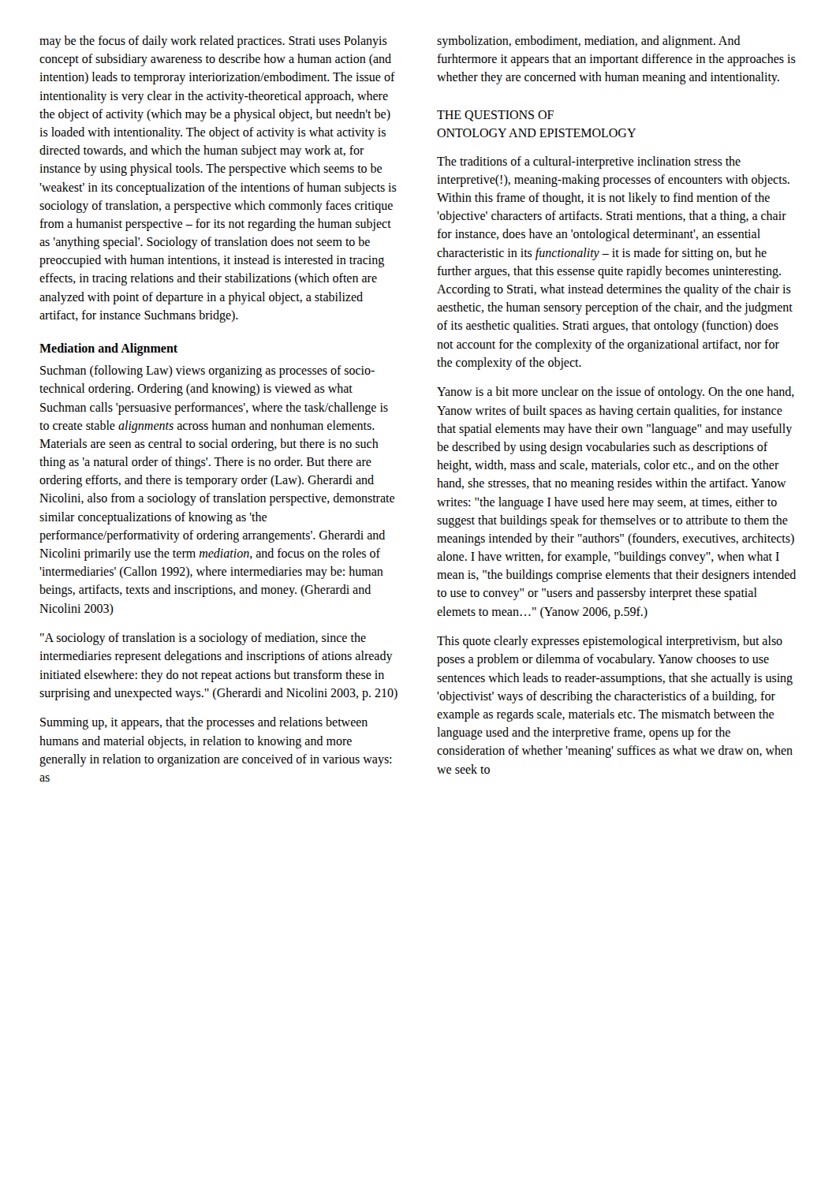may be the focus of daily work related practices. Strati uses Polanyis concept of subsidiary awareness to describe how a human action (and intention) leads to temproray interiorization/embodiment. The issue of intentionality is very clear in the activity-theoretical approach, where the object of activity (which may be a physical object, but needn't be) is loaded with intentionality. The object of activity is what activity is directed towards, and which the human subject may work at, for instance by using physical tools. The perspective which seems to be 'weakest' in its conceptualization of the intentions of human subjects is sociology of translation, a perspective which commonly faces critique from a humanist perspective – for its not regarding the human subject as 'anything special'. Sociology of translation does not seem to be preoccupied with human intentions, it instead is interested in tracing effects, in tracing relations and their stabilizations (which often are analyzed with point of departure in a phyical object, a stabilized artifact, for instance Suchmans bridge).
Mediation and Alignment
Suchman (following Law) views organizing as processes of socio-technical ordering. Ordering (and knowing) is viewed as what Suchman calls 'persuasive performances', where the task/challenge is to create stable alignments across human and nonhuman elements. Materials are seen as central to social ordering, but there is no such thing as 'a natural order of things'. There is no order. But there are ordering efforts, and there is temporary order (Law). Gherardi and Nicolini, also from a sociology of translation perspective, demonstrate similar conceptualizations of knowing as 'the performance/performativity of ordering arrangements'. Gherardi and Nicolini primarily use the term mediation, and focus on the roles of 'intermediaries' (Callon 1992), where intermediaries may be: human beings, artifacts, texts and inscriptions, and money. (Gherardi and Nicolini 2003)
"A sociology of translation is a sociology of mediation, since the intermediaries represent delegations and inscriptions of ations already initiated elsewhere: they do not repeat actions but transform these in surprising and unexpected ways." (Gherardi and Nicolini 2003, p. 210)
Summing up, it appears, that the processes and relations between humans and material objects, in relation to knowing and more generally in relation to organization are conceived of in various ways: as
symbolization, embodiment, mediation, and alignment. And furhtermore it appears that an important difference in the approaches is whether they are concerned with human meaning and intentionality.
The questions of
ontology and epistemology
The traditions of a cultural-interpretive inclination stress the interpretive(!), meaning-making processes of encounters with objects. Within this frame of thought, it is not likely to find mention of the 'objective' characters of artifacts. Strati mentions, that a thing, a chair for instance, does have an 'ontological determinant', an essential characteristic in its functionality – it is made for sitting on, but he further argues, that this essense quite rapidly becomes uninteresting. According to Strati, what instead determines the quality of the chair is aesthetic, the human sensory perception of the chair, and the judgment of its aesthetic qualities. Strati argues, that ontology (function) does not account for the complexity of the organizational artifact, nor for the complexity of the object.
Yanow is a bit more unclear on the issue of ontology. On the one hand, Yanow writes of built spaces as having certain qualities, for instance that spatial elements may have their own "language" and may usefully be described by using design vocabularies such as descriptions of height, width, mass and scale, materials, color etc., and on the other hand, she stresses, that no meaning resides within the artifact. Yanow writes: "the language I have used here may seem, at times, either to suggest that buildings speak for themselves or to attribute to them the meanings intended by their "authors" (founders, executives, architects) alone. I have written, for example, "buildings convey", when what I mean is, "the buildings comprise elements that their designers intended to use to convey" or "users and passersby interpret these spatial elemets to mean…" (Yanow 2006, p.59f.)
This quote clearly expresses epistemological interpretivism, but also poses a problem or dilemma of vocabulary. Yanow chooses to use sentences which leads to reader-assumptions, that she actually is using 'objectivist' ways of describing the characteristics of a building, for example as regards scale, materials etc. The mismatch between the language used and the interpretive frame, opens up for the consideration of whether 'meaning' suffices as what we draw on, when we seek to